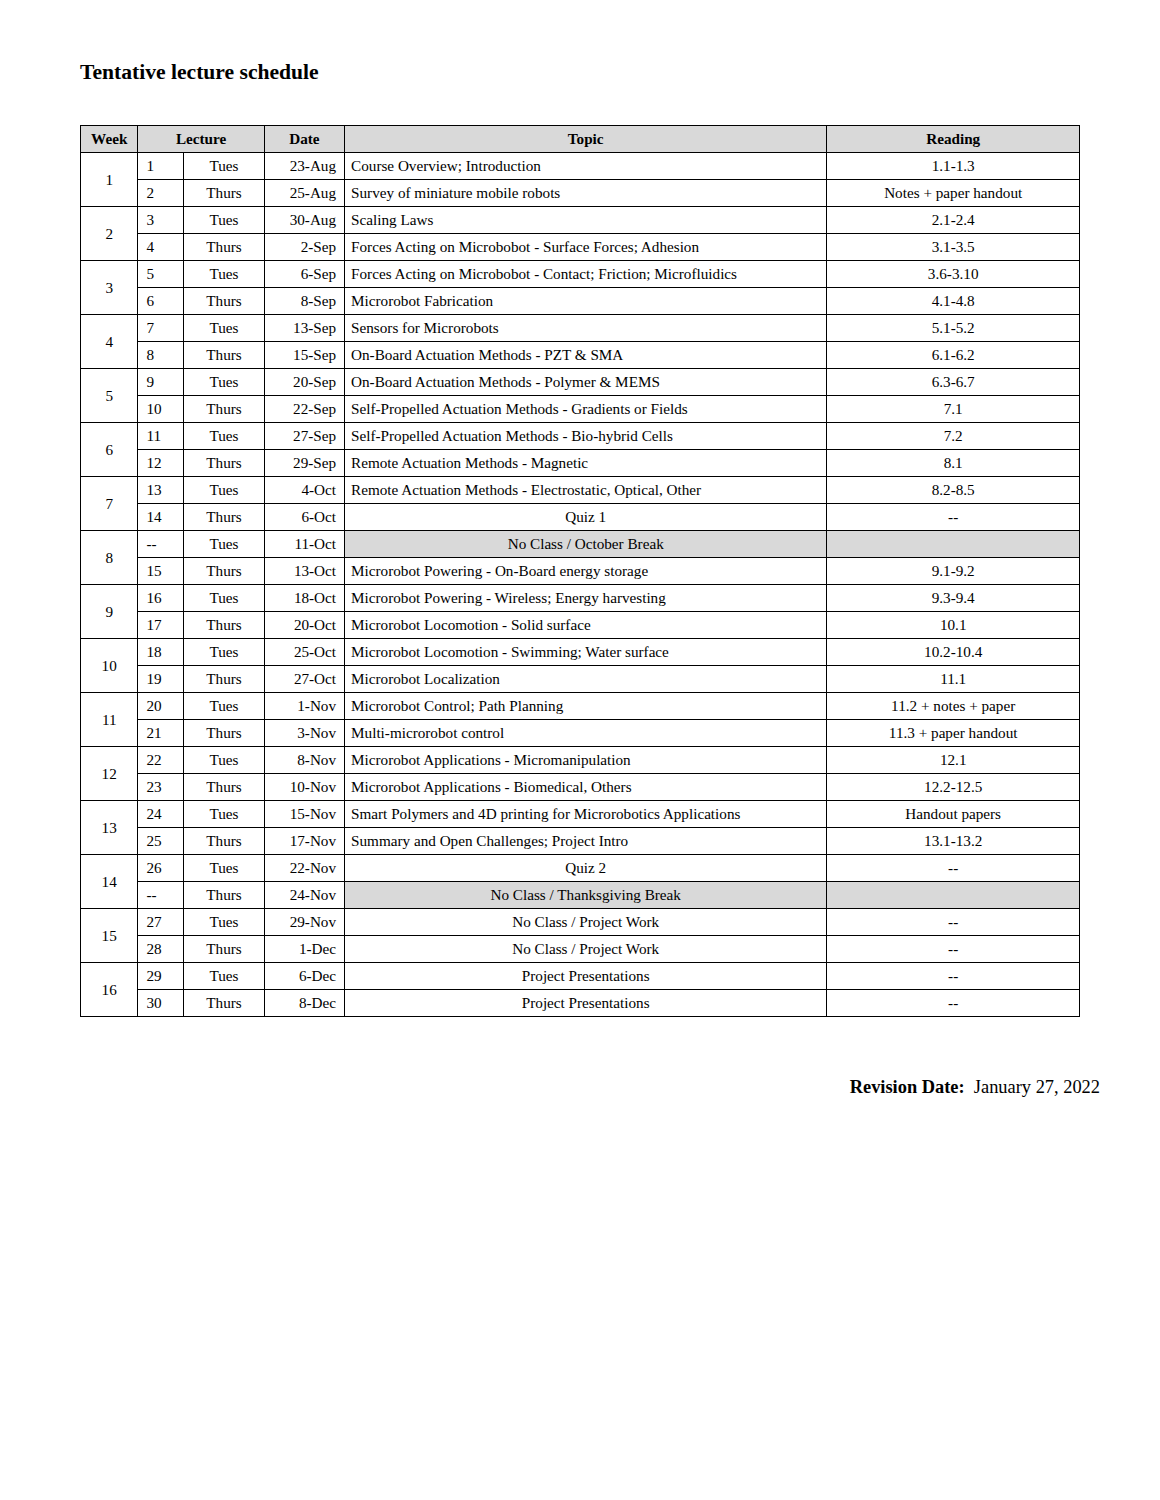Tentative lecture schedule
| Week | Lecture | Date | Topic | Reading |
| --- | --- | --- | --- | --- |
| 1 | 1 | Tues | 23-Aug | Course Overview; Introduction | 1.1-1.3 |
| 2 | Thurs | 25-Aug | Survey of miniature mobile robots | Notes + paper handout |
| 2 | 3 | Tues | 30-Aug | Scaling Laws | 2.1-2.4 |
| 4 | Thurs | 2-Sep | Forces Acting on Microbobot - Surface Forces; Adhesion | 3.1-3.5 |
| 3 | 5 | Tues | 6-Sep | Forces Acting on Microbobot - Contact; Friction; Microfluidics | 3.6-3.10 |
| 6 | Thurs | 8-Sep | Microrobot Fabrication | 4.1-4.8 |
| 4 | 7 | Tues | 13-Sep | Sensors for Microrobots | 5.1-5.2 |
| 8 | Thurs | 15-Sep | On-Board Actuation Methods - PZT & SMA | 6.1-6.2 |
| 5 | 9 | Tues | 20-Sep | On-Board Actuation Methods - Polymer & MEMS | 6.3-6.7 |
| 10 | Thurs | 22-Sep | Self-Propelled Actuation Methods - Gradients or Fields | 7.1 |
| 6 | 11 | Tues | 27-Sep | Self-Propelled Actuation Methods - Bio-hybrid Cells | 7.2 |
| 12 | Thurs | 29-Sep | Remote Actuation Methods - Magnetic | 8.1 |
| 7 | 13 | Tues | 4-Oct | Remote Actuation Methods - Electrostatic, Optical, Other | 8.2-8.5 |
| 14 | Thurs | 6-Oct | Quiz 1 | -- |
| 8 | -- | Tues | 11-Oct | No Class / October Break | |
| 15 | Thurs | 13-Oct | Microrobot Powering - On-Board energy storage | 9.1-9.2 |
| 9 | 16 | Tues | 18-Oct | Microrobot Powering - Wireless; Energy harvesting | 9.3-9.4 |
| 17 | Thurs | 20-Oct | Microrobot Locomotion - Solid surface | 10.1 |
| 10 | 18 | Tues | 25-Oct | Microrobot Locomotion - Swimming; Water surface | 10.2-10.4 |
| 19 | Thurs | 27-Oct | Microrobot Localization | 11.1 |
| 11 | 20 | Tues | 1-Nov | Microrobot Control; Path Planning | 11.2 + notes + paper |
| 21 | Thurs | 3-Nov | Multi-microrobot control | 11.3 + paper handout |
| 12 | 22 | Tues | 8-Nov | Microrobot Applications - Micromanipulation | 12.1 |
| 23 | Thurs | 10-Nov | Microrobot Applications - Biomedical, Others | 12.2-12.5 |
| 13 | 24 | Tues | 15-Nov | Smart Polymers and 4D printing for Microrobotics Applications | Handout papers |
| 25 | Thurs | 17-Nov | Summary and Open Challenges; Project Intro | 13.1-13.2 |
| 14 | 26 | Tues | 22-Nov | Quiz 2 | -- |
| -- | Thurs | 24-Nov | No Class / Thanksgiving Break | |
| 15 | 27 | Tues | 29-Nov | No Class / Project Work | -- |
| 28 | Thurs | 1-Dec | No Class / Project Work | -- |
| 16 | 29 | Tues | 6-Dec | Project Presentations | -- |
| 30 | Thurs | 8-Dec | Project Presentations | -- |
Revision Date: January 27, 2022